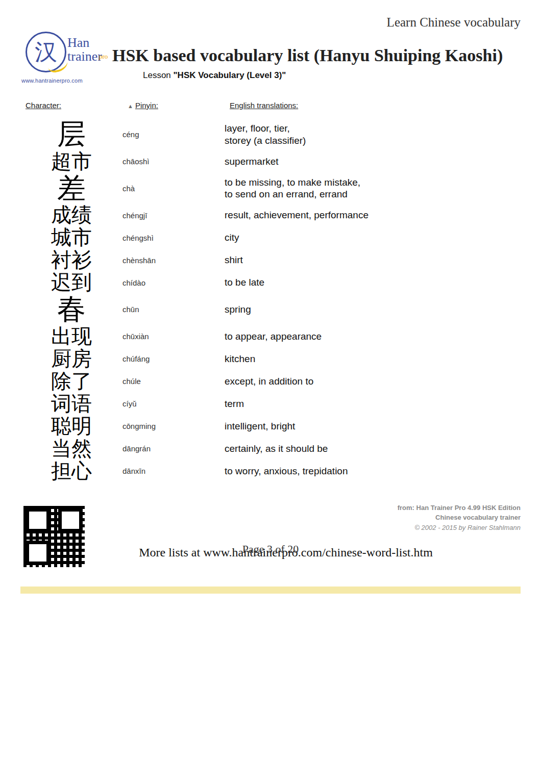Learn Chinese vocabulary
汉
Han trainer pro
www.hantrainerpro.com
HSK based vocabulary list (Hanyu Shuiping Kaoshi)
Lesson "HSK Vocabulary (Level 3)"
Character:
▲Pinyin:
English translations:
| 层 | céng | layer, floor, tier, storey (a classifier) |
| 超市 | chāoshì | supermarket |
| 差 | chà | to be missing, to make mistake, to send on an errand, errand |
| 成绩 | chéngjī | result, achievement, performance |
| 城市 | chéngshì | city |
| 衬衫 | chènshān | shirt |
| 迟到 | chídào | to be late |
| 春 | chūn | spring |
| 出现 | chūxiàn | to appear, appearance |
| 厨房 | chúfáng | kitchen |
| 除了 | chúle | except, in addition to |
| 词语 | cíyǔ | term |
| 聪明 | cōngming | intelligent, bright |
| 当然 | dāngrán | certainly, as it should be |
| 担心 | dānxīn | to worry, anxious, trepidation |
Page 3 of 20
from: Han Trainer Pro 4.99 HSK Edition
Chinese vocabulary trainer
© 2002 - 2015 by Rainer Stahlmann
More lists at www.hantrainerpro.com/chinese-word-list.htm